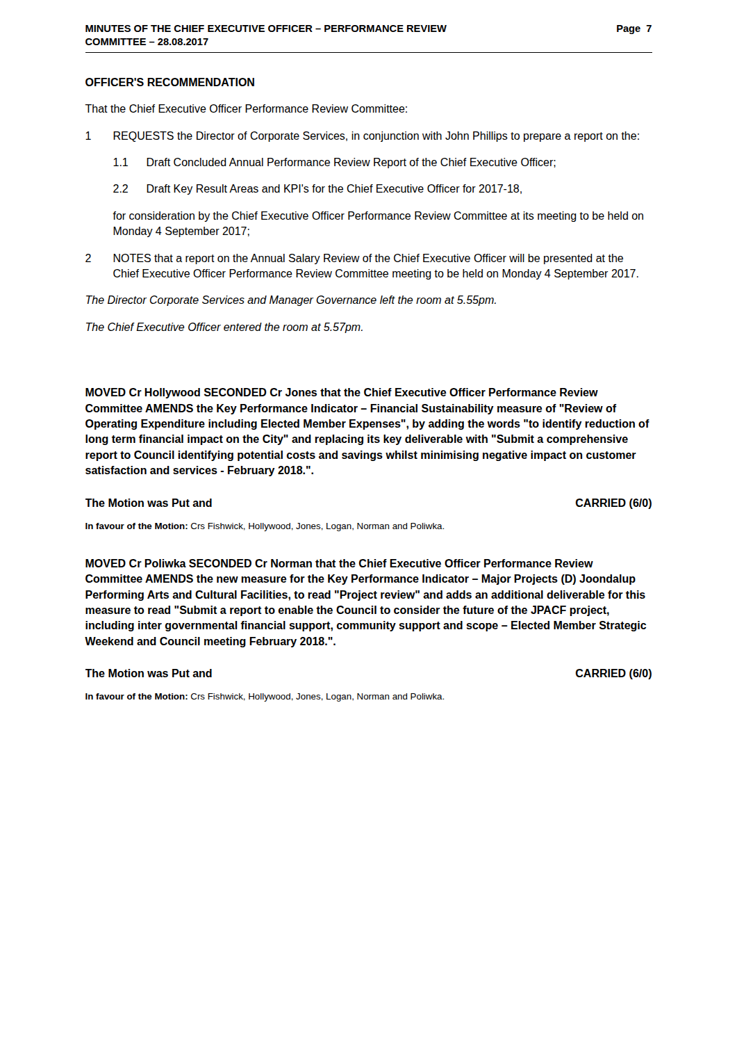MINUTES OF THE CHIEF EXECUTIVE OFFICER – PERFORMANCE REVIEW
COMMITTEE – 28.08.2017
Page 7
OFFICER'S RECOMMENDATION
That the Chief Executive Officer Performance Review Committee:
1
REQUESTS the Director of Corporate Services, in conjunction with John Phillips to prepare a report on the:
1.1
Draft Concluded Annual Performance Review Report of the Chief Executive Officer;
2.2
Draft Key Result Areas and KPI's for the Chief Executive Officer for 2017-18,
for consideration by the Chief Executive Officer Performance Review Committee at its meeting to be held on Monday 4 September 2017;
2
NOTES that a report on the Annual Salary Review of the Chief Executive Officer will be presented at the Chief Executive Officer Performance Review Committee meeting to be held on Monday 4 September 2017.
The Director Corporate Services and Manager Governance left the room at 5.55pm.
The Chief Executive Officer entered the room at 5.57pm.
MOVED Cr Hollywood SECONDED Cr Jones that the Chief Executive Officer Performance Review Committee AMENDS the Key Performance Indicator – Financial Sustainability measure of "Review of Operating Expenditure including Elected Member Expenses", by adding the words "to identify reduction of long term financial impact on the City" and replacing its key deliverable with "Submit a comprehensive report to Council identifying potential costs and savings whilst minimising negative impact on customer satisfaction and services - February 2018.".
The Motion was Put and CARRIED (6/0)
In favour of the Motion: Crs Fishwick, Hollywood, Jones, Logan, Norman and Poliwka.
MOVED Cr Poliwka SECONDED Cr Norman that the Chief Executive Officer Performance Review Committee AMENDS the new measure for the Key Performance Indicator – Major Projects (D) Joondalup Performing Arts and Cultural Facilities, to read "Project review" and adds an additional deliverable for this measure to read "Submit a report to enable the Council to consider the future of the JPACF project, including inter governmental financial support, community support and scope – Elected Member Strategic Weekend and Council meeting February 2018.".
The Motion was Put and CARRIED (6/0)
In favour of the Motion: Crs Fishwick, Hollywood, Jones, Logan, Norman and Poliwka.